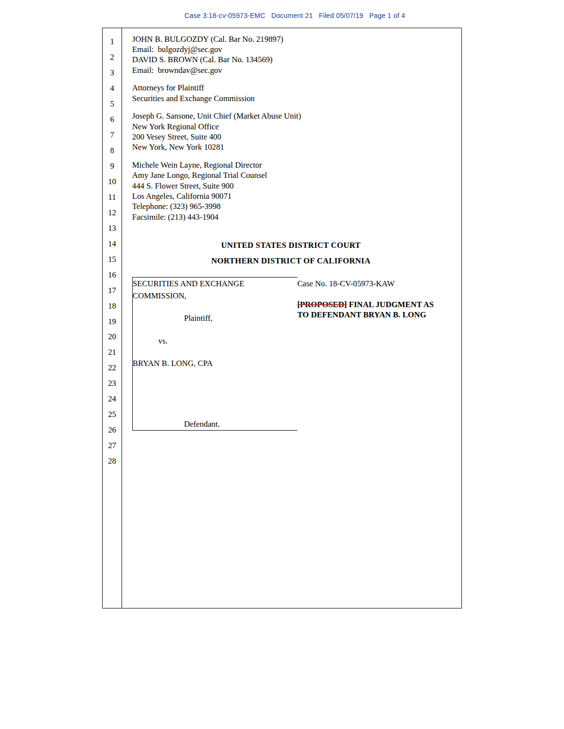Case 3:18-cv-05973-EMC Document 21 Filed 05/07/19 Page 1 of 4
1
2
3
4
5
6
7
8
9
10
11
12
13
14
15
16
17
18
19
20
21
22
23
24
25
26
27
28
JOHN B. BULGOZDY (Cal. Bar No. 219897) Email: bulgozdyj@sec.gov DAVID S. BROWN (Cal. Bar No. 134569) Email: browndav@sec.gov
Attorneys for Plaintiff Securities and Exchange Commission
Joseph G. Sansone, Unit Chief (Market Abuse Unit) New York Regional Office 200 Vesey Street, Suite 400 New York, New York 10281
Michele Wein Layne, Regional Director Amy Jane Longo, Regional Trial Counsel 444 S. Flower Street, Suite 900 Los Angeles, California 90071 Telephone: (323) 965-3998 Facsimile: (213) 443-1904
UNITED STATES DISTRICT COURT
NORTHERN DISTRICT OF CALIFORNIA
| SECURITIES AND EXCHANGE COMMISSION, Plaintiff, vs. BRYAN B. LONG, CPA Defendant. | Case No. 18-CV-05973-KAW [PROPOSED] FINAL JUDGMENT AS TO DEFENDANT BRYAN B. LONG |